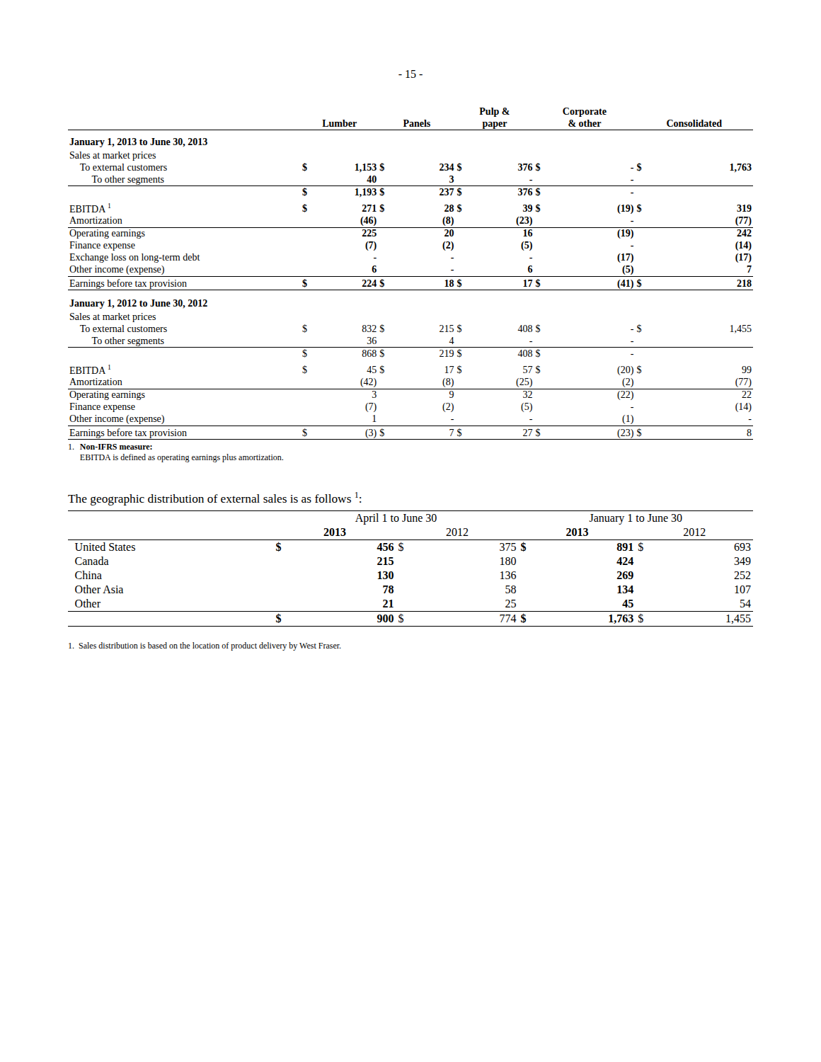- 15 -
| | | | Pulp & | Corporate | |
| --- | --- | --- | --- | --- | --- |
| | Lumber | Panels | paper | & other | Consolidated |
| January 1, 2013 to June 30, 2013 |
| Sales at market prices | |
| To external customers | $ | 1,153 | $ | 234 | $ | 376 | $ | - | $ | 1,763 |
| To other segments | | 40 | | 3 | | - | | - | | |
| | $ | 1,193 | $ | 237 | $ | 376 | $ | - | | |
| EBITDA 1 | $ | 271 | $ | 28 | $ | 39 | $ | (19) | $ | 319 |
| Amortization | | (46) | | (8) | | (23) | | - | | (77) |
| Operating earnings | | 225 | | 20 | | 16 | | (19) | | 242 |
| Finance expense | | (7) | | (2) | | (5) | | - | | (14) |
| Exchange loss on long-term debt | | - | | - | | - | | (17) | | (17) |
| Other income (expense) | | 6 | | - | | 6 | | (5) | | 7 |
| Earnings before tax provision | $ | 224 | $ | 18 | $ | 17 | $ | (41) | $ | 218 |
| January 1, 2012 to June 30, 2012 |
| Sales at market prices | |
| To external customers | $ | 832 | $ | 215 | $ | 408 | $ | - | $ | 1,455 |
| To other segments | | 36 | | 4 | | - | | - | | |
| | $ | 868 | $ | 219 | $ | 408 | $ | - | | |
| EBITDA 1 | $ | 45 | $ | 17 | $ | 57 | $ | (20) | $ | 99 |
| Amortization | | (42) | | (8) | | (25) | | (2) | | (77) |
| Operating earnings | | 3 | | 9 | | 32 | | (22) | | 22 |
| Finance expense | | (7) | | (2) | | (5) | | - | | (14) |
| Other income (expense) | | 1 | | - | | - | | (1) | | - |
| Earnings before tax provision | $ | (3) | $ | 7 | $ | 27 | $ | (23) | $ | 8 |
1. Non-IFRS measure:
EBITDA is defined as operating earnings plus amortization.
The geographic distribution of external sales is as follows 1:
| | April 1 to June 30 | January 1 to June 30 |
| --- | --- | --- |
| | 2013 | 2012 | 2013 | 2012 |
| United States | $ | 456 | $ | 375 | $ | 891 | $ | 693 |
| Canada | | 215 | | 180 | | 424 | | 349 |
| China | | 130 | | 136 | | 269 | | 252 |
| Other Asia | | 78 | | 58 | | 134 | | 107 |
| Other | | 21 | | 25 | | 45 | | 54 |
| | $ | 900 | $ | 774 | $ | 1,763 | $ | 1,455 |
1. Sales distribution is based on the location of product delivery by West Fraser.